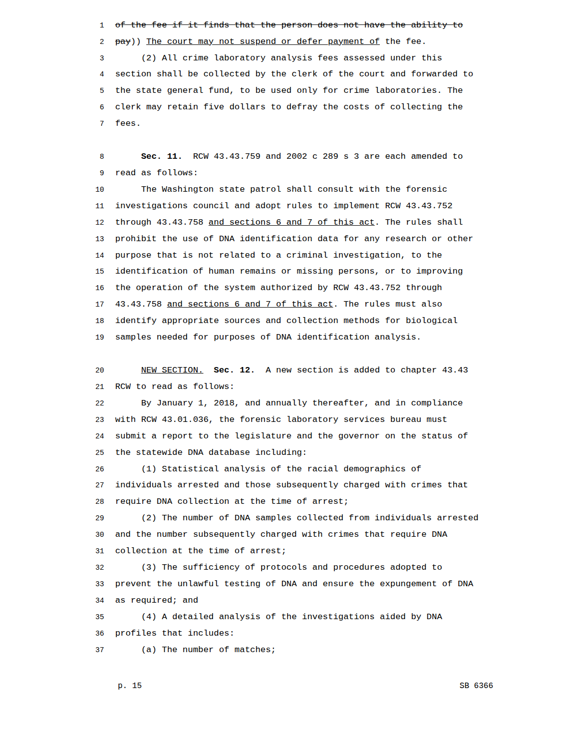1 of the fee if it finds that the person does not have the ability to
2 pay)) The court may not suspend or defer payment of the fee.
3 (2) All crime laboratory analysis fees assessed under this
4 section shall be collected by the clerk of the court and forwarded to
5 the state general fund, to be used only for crime laboratories. The
6 clerk may retain five dollars to defray the costs of collecting the
7 fees.
8 Sec. 11. RCW 43.43.759 and 2002 c 289 s 3 are each amended to
9 read as follows:
10 The Washington state patrol shall consult with the forensic
11 investigations council and adopt rules to implement RCW 43.43.752
12 through 43.43.758 and sections 6 and 7 of this act. The rules shall
13 prohibit the use of DNA identification data for any research or other
14 purpose that is not related to a criminal investigation, to the
15 identification of human remains or missing persons, or to improving
16 the operation of the system authorized by RCW 43.43.752 through
1743.43.758 and sections 6 and 7 of this act. The rules must also
18 identify appropriate sources and collection methods for biological
19 samples needed for purposes of DNA identification analysis.
20 NEW SECTION. Sec. 12. A new section is added to chapter 43.43
21 RCW to read as follows:
22 By January 1, 2018, and annually thereafter, and in compliance
23 with RCW 43.01.036, the forensic laboratory services bureau must
24 submit a report to the legislature and the governor on the status of
25 the statewide DNA database including:
26 (1) Statistical analysis of the racial demographics of
27 individuals arrested and those subsequently charged with crimes that
28 require DNA collection at the time of arrest;
29 (2) The number of DNA samples collected from individuals arrested
30 and the number subsequently charged with crimes that require DNA
31 collection at the time of arrest;
32 (3) The sufficiency of protocols and procedures adopted to
33 prevent the unlawful testing of DNA and ensure the expungement of DNA
34 as required; and
35 (4) A detailed analysis of the investigations aided by DNA
36 profiles that includes:
37 (a) The number of matches;
p. 15 SB 6366